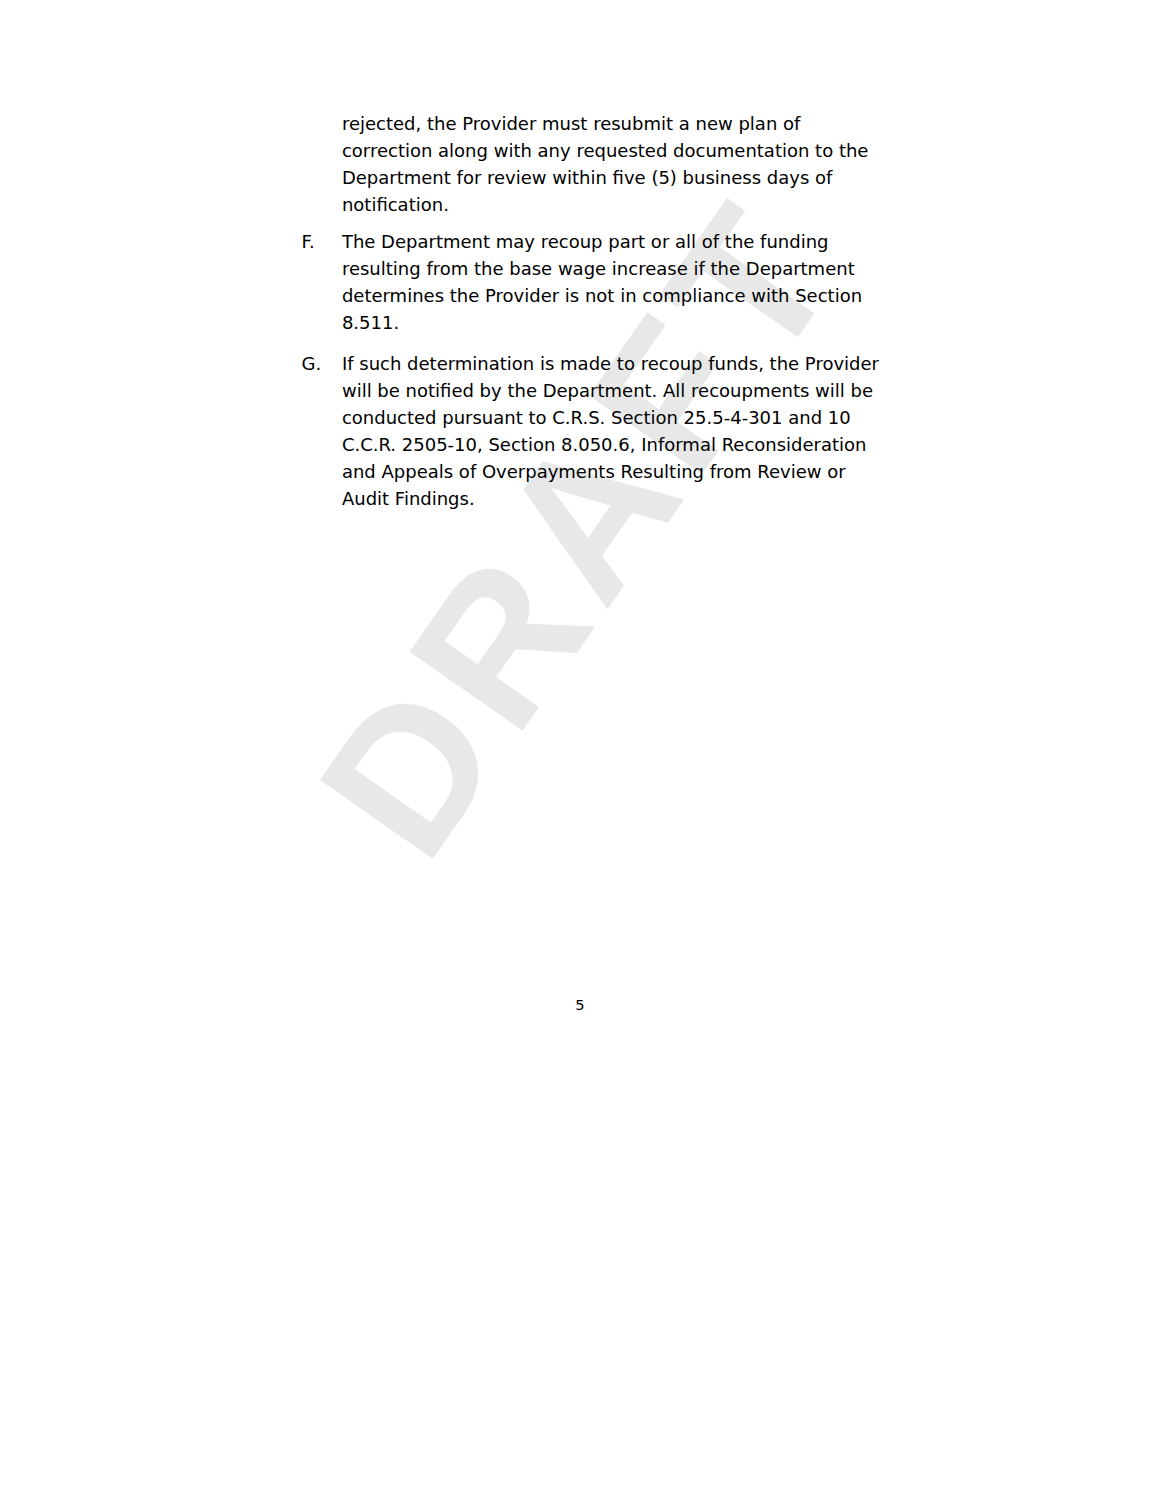DRAFT
rejected, the Provider must resubmit a new plan of correction along with any requested documentation to the Department for review within five (5) business days of notification.
F. The Department may recoup part or all of the funding resulting from the base wage increase if the Department determines the Provider is not in compliance with Section 8.511.
G. If such determination is made to recoup funds, the Provider will be notified by the Department. All recoupments will be conducted pursuant to C.R.S. Section 25.5-4-301 and 10 C.C.R. 2505-10, Section 8.050.6, Informal Reconsideration and Appeals of Overpayments Resulting from Review or Audit Findings.
5